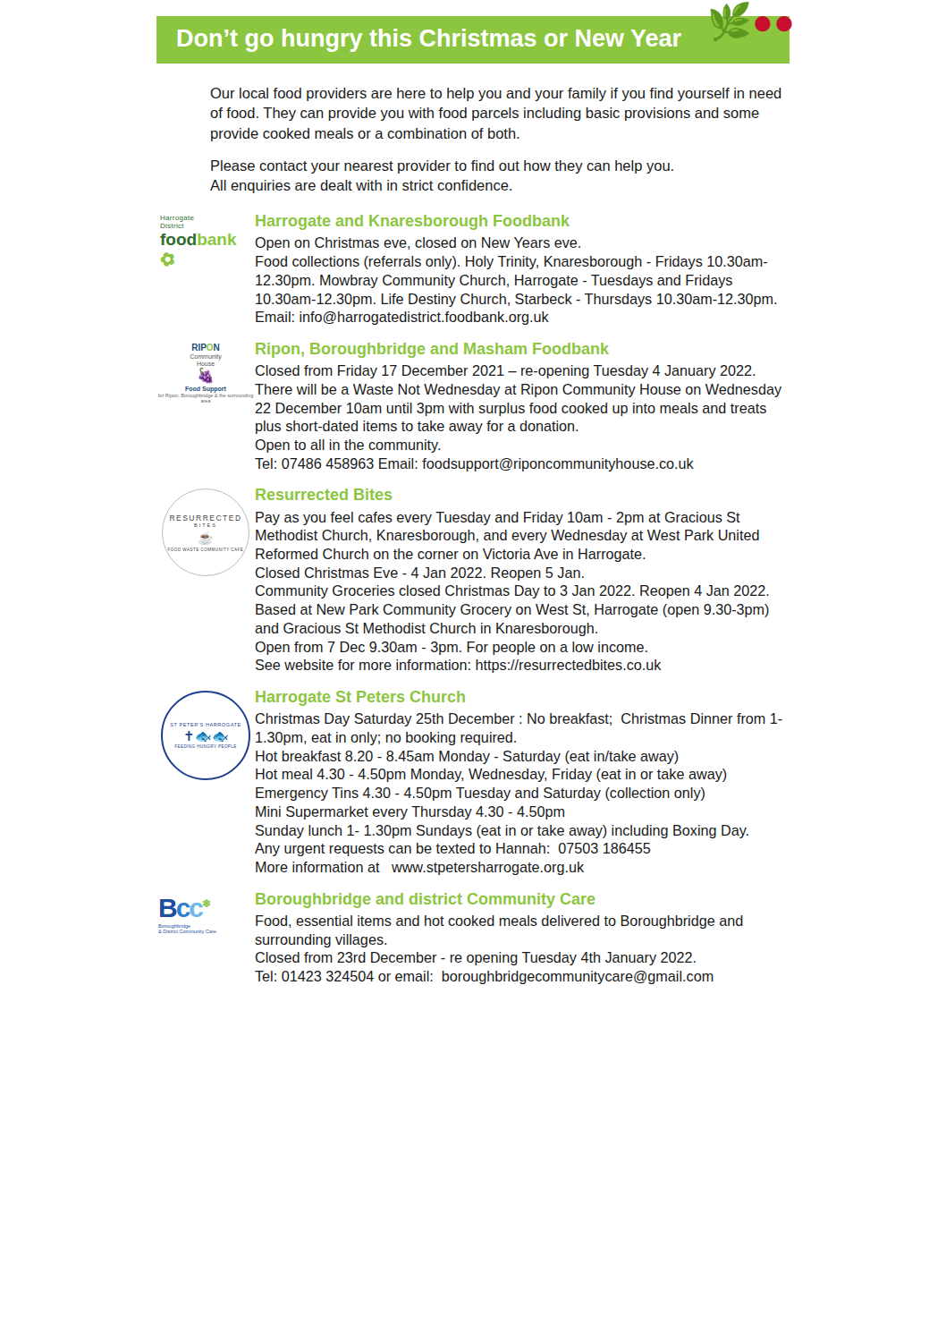Don’t go hungry this Christmas or New Year 🌿●●
Our local food providers are here to help you and your family if you find yourself in need of food. They can provide you with food parcels including basic provisions and some provide cooked meals or a combination of both.
Please contact your nearest provider to find out how they can help you.
All enquiries are dealt with in strict confidence.
Harrogate
District
foodbank ✿
Harrogate and Knaresborough Foodbank
Open on Christmas eve, closed on New Years eve.
Food collections (referrals only). Holy Trinity, Knaresborough - Fridays 10.30am-12.30pm. Mowbray Community Church, Harrogate - Tuesdays and Fridays 10.30am-12.30pm. Life Destiny Church, Starbeck - Thursdays 10.30am-12.30pm. Email: info@harrogatedistrict.foodbank.org.uk
RIPON
Community
House
🍇
Food Support
for Ripon, Boroughbridge & the surrounding area
Ripon, Boroughbridge and Masham Foodbank
Closed from Friday 17 December 2021 – re-opening Tuesday 4 January 2022. There will be a Waste Not Wednesday at Ripon Community House on Wednesday 22 December 10am until 3pm with surplus food cooked up into meals and treats plus short-dated items to take away for a donation.
Open to all in the community.
Tel: 07486 458963 Email: foodsupport@riponcommunityhouse.co.uk
RESURRECTED
BITES
☕
FOOD WASTE COMMUNITY CAFE
Resurrected Bites
Pay as you feel cafes every Tuesday and Friday 10am - 2pm at Gracious St Methodist Church, Knaresborough, and every Wednesday at West Park United Reformed Church on the corner on Victoria Ave in Harrogate.
Closed Christmas Eve - 4 Jan 2022. Reopen 5 Jan.
Community Groceries closed Christmas Day to 3 Jan 2022. Reopen 4 Jan 2022. Based at New Park Community Grocery on West St, Harrogate (open 9.30-3pm) and Gracious St Methodist Church in Knaresborough.
Open from 7 Dec 9.30am - 3pm. For people on a low income.
See website for more information: https://resurrectedbites.co.uk
ST PETER'S HARROGATE
✝🐟🐟
FEEDING HUNGRY PEOPLE
Harrogate St Peters Church
Christmas Day Saturday 25th December : No breakfast; Christmas Dinner from 1-1.30pm, eat in only; no booking required.
Hot breakfast 8.20 - 8.45am Monday - Saturday (eat in/take away)
Hot meal 4.30 - 4.50pm Monday, Wednesday, Friday (eat in or take away)
Emergency Tins 4.30 - 4.50pm Tuesday and Saturday (collection only)
Mini Supermarket every Thursday 4.30 - 4.50pm
Sunday lunch 1- 1.30pm Sundays (eat in or take away) including Boxing Day.
Any urgent requests can be texted to Hannah: 07503 186455
More information at www.stpetersharrogate.org.uk
Bcc❄
Boroughbridge
& District Community Care
Boroughbridge and district Community Care
Food, essential items and hot cooked meals delivered to Boroughbridge and surrounding villages.
Closed from 23rd December - re opening Tuesday 4th January 2022.
Tel: 01423 324504 or email: boroughbridgecommunitycare@gmail.com